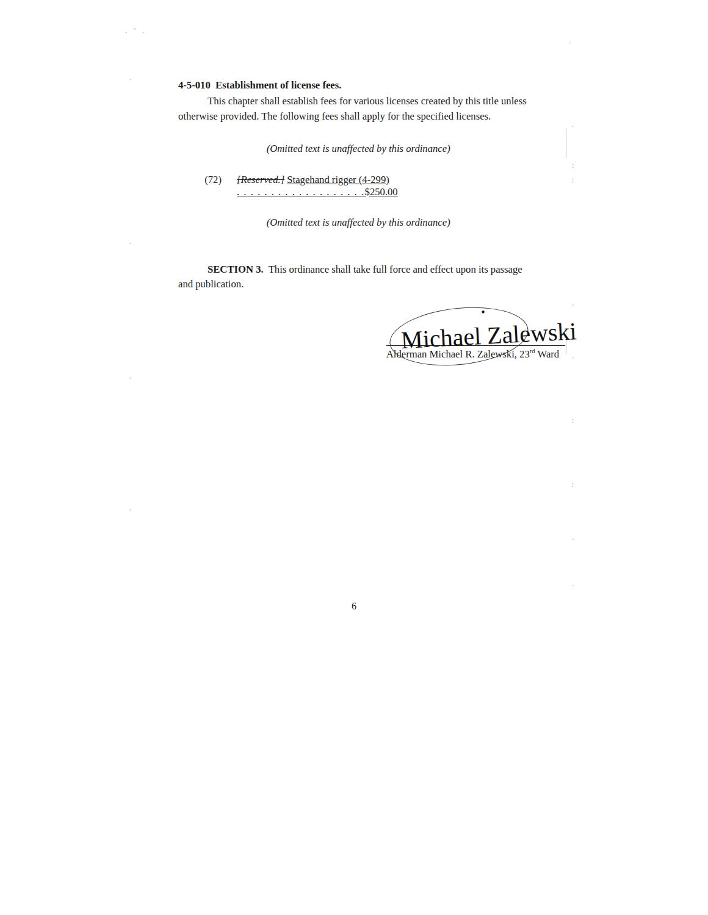. ' .
.
.
.
.
.
.
:
:
.
.
:
:
.
.
4-5-010 Establishment of license fees.
This chapter shall establish fees for various licenses created by this title unless otherwise provided. The following fees shall apply for the specified licenses.
(Omitted text is unaffected by this ordinance)
(72) [Reserved.] Stagehand rigger (4-299) . . . . . . . . . . . . . . . . . . .$250.00
(Omitted text is unaffected by this ordinance)
SECTION 3. This ordinance shall take full force and effect upon its passage and publication.
•
Michael Zalewski
Alderman Michael R. Zalewski, 23rd Ward
6